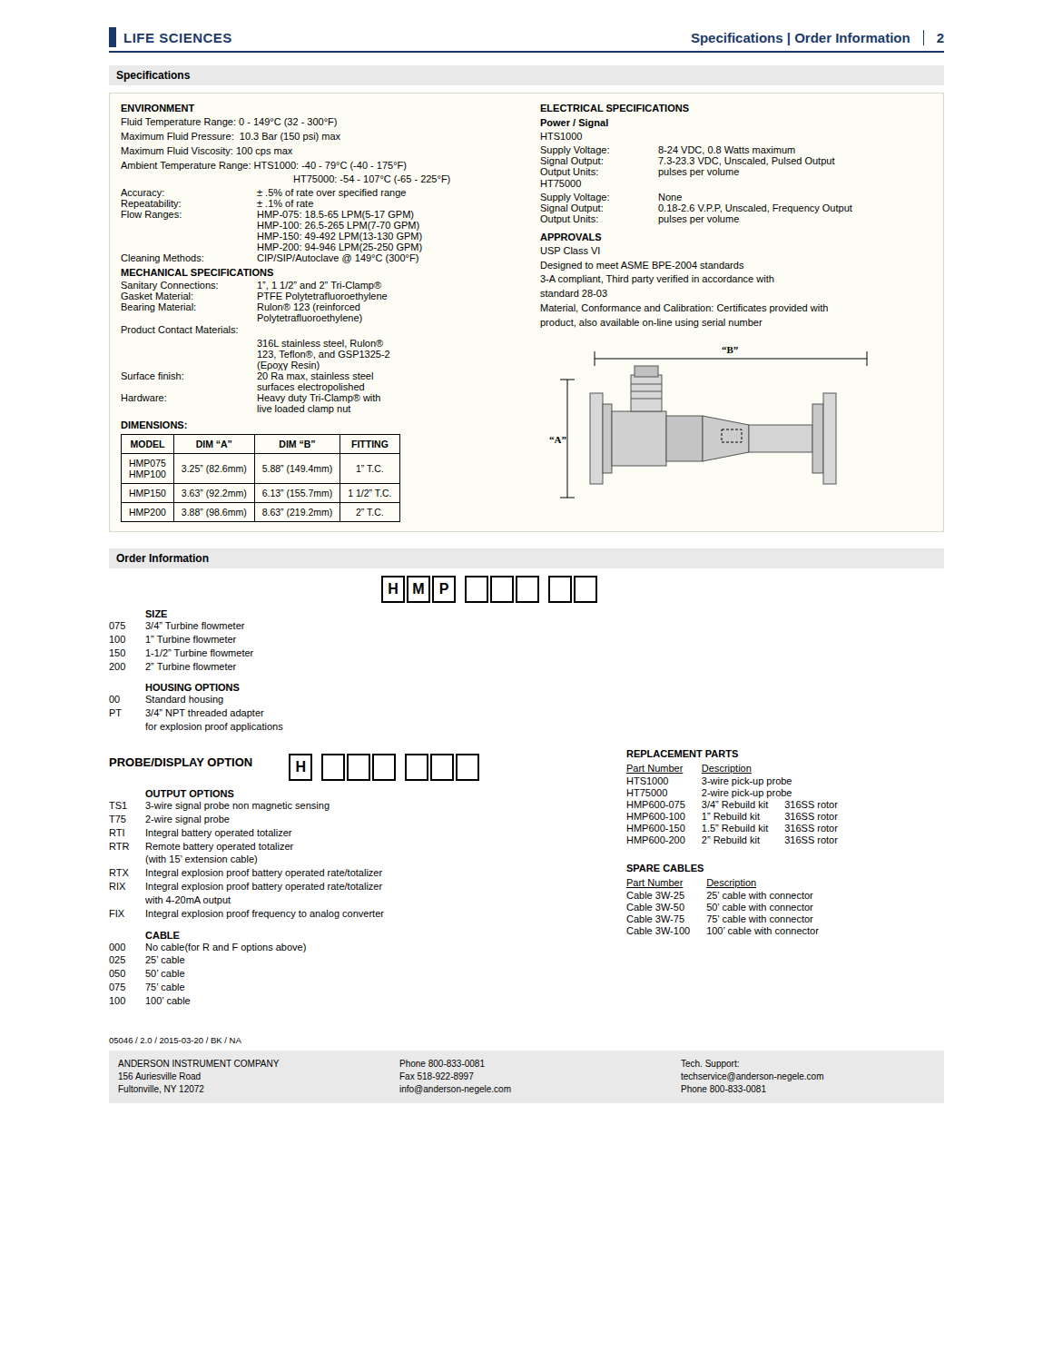LIFE SCIENCES
Specifications | Order Information
2
Specifications
ENVIRONMENT
Fluid Temperature Range: 0 - 149°C (32 - 300°F)
Maximum Fluid Pressure: 10.3 Bar (150 psi) max
Maximum Fluid Viscosity: 100 cps max
Ambient Temperature Range: HTS1000: -40 - 79°C (-40 - 175°F)
HT75000: -54 - 107°C (-65 - 225°F)
Accuracy:
± .5% of rate over specified range
Repeatability:
± .1% of rate
Flow Ranges:
HMP-075: 18.5-65 LPM(5-17 GPM)
HMP-100: 26.5-265 LPM(7-70 GPM)
HMP-150: 49-492 LPM(13-130 GPM)
HMP-200: 94-946 LPM(25-250 GPM)
Cleaning Methods:
CIP/SIP/Autoclave @ 149°C (300°F)
MECHANICAL SPECIFICATIONS
Sanitary Connections:
1”, 1 1/2” and 2” Tri-Clamp®
Gasket Material:
PTFE Polytetrafluoroethylene
Bearing Material:
Rulon® 123 (reinforced
Polytetrafluoroethylene)
Product Contact Materials:
316L stainless steel, Rulon®
123, Teflon®, and GSP1325-2
(Εροχγ Resin)
Surface finish:
20 Ra max, stainless steel
surfaces electropolished
Hardware:
Heavy duty Tri-Clamp® with
live loaded clamp nut
DIMENSIONS:
| MODEL | DIM “A” | DIM “B” | FITTING |
| --- | --- | --- | --- |
| HMP075 HMP100 | 3.25” (82.6mm) | 5.88” (149.4mm) | 1” T.C. |
| HMP150 | 3.63” (92.2mm) | 6.13” (155.7mm) | 1 1/2” T.C. |
| HMP200 | 3.88” (98.6mm) | 8.63” (219.2mm) | 2” T.C. |
ELECTRICAL SPECIFICATIONS
Power / Signal
HTS1000
Supply Voltage:
8-24 VDC, 0.8 Watts maximum
Signal Output:
7.3-23.3 VDC, Unscaled, Pulsed Output
Output Units:
pulses per volume
HT75000
Supply Voltage:
None
Signal Output:
0.18-2.6 V.P.P, Unscaled, Frequency Output
Output Units:
pulses per volume
APPROVALS
USP Class VI
Designed to meet ASME BPE-2004 standards
3-A compliant, Third party verified in accordance with
standard 28-03
Material, Conformance and Calibration: Certificates provided with
product, also available on-line using serial number
“B” “A”
Order Information
H
M
P
SIZE
075
3/4” Turbine flowmeter
100
1” Turbine flowmeter
150
1-1/2” Turbine flowmeter
200
2” Turbine flowmeter
HOUSING OPTIONS
00
Standard housing
PT
3/4” NPT threaded adapter
for explosion proof applications
PROBE/DISPLAY OPTION
H
OUTPUT OPTIONS
TS1
3-wire signal probe non magnetic sensing
T75
2-wire signal probe
RTI
Integral battery operated totalizer
RTR
Remote battery operated totalizer
(with 15’ extension cable)
RTX
Integral explosion proof battery operated rate/totalizer
RIX
Integral explosion proof battery operated rate/totalizer
with 4-20mA output
FIX
Integral explosion proof frequency to analog converter
CABLE
000
No cable(for R and F options above)
025
25’ cable
050
50’ cable
075
75’ cable
100
100’ cable
REPLACEMENT PARTS
| Part Number | Description | |
| HTS1000 | 3-wire pick-up probe |
| HT75000 | 2-wire pick-up probe |
| HMP600-075 | 3/4” Rebuild kit | 316SS rotor |
| HMP600-100 | 1” Rebuild kit | 316SS rotor |
| HMP600-150 | 1.5” Rebuild kit | 316SS rotor |
| HMP600-200 | 2” Rebuild kit | 316SS rotor |
SPARE CABLES
| Part Number | Description |
| Cable 3W-25 | 25’ cable with connector |
| Cable 3W-50 | 50’ cable with connector |
| Cable 3W-75 | 75’ cable with connector |
| Cable 3W-100 | 100’ cable with connector |
05046 / 2.0 / 2015-03-20 / BK / NA
ANDERSON INSTRUMENT COMPANY
156 Auriesville Road
Fultonville, NY 12072
Phone 800-833-0081
Fax 518-922-8997
info@anderson-negele.com
Tech. Support:
techservice@anderson-negele.com
Phone 800-833-0081